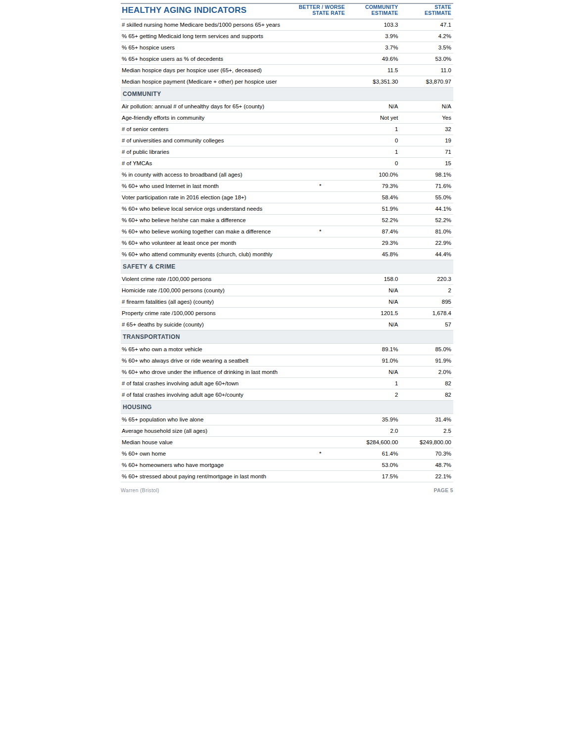| HEALTHY AGING INDICATORS | BETTER / WORSE STATE RATE | COMMUNITY ESTIMATE | STATE ESTIMATE |
| --- | --- | --- | --- |
| # skilled nursing home Medicare beds/1000 persons 65+ years | | 103.3 | 47.1 |
| % 65+ getting Medicaid long term services and supports | | 3.9% | 4.2% |
| % 65+ hospice users | | 3.7% | 3.5% |
| % 65+ hospice users as % of decedents | | 49.6% | 53.0% |
| Median hospice days per hospice user (65+, deceased) | | 11.5 | 11.0 |
| Median hospice payment (Medicare + other) per hospice user | | $3,351.30 | $3,870.97 |
| COMMUNITY |
| Air pollution: annual # of unhealthy days for 65+ (county) | | N/A | N/A |
| Age-friendly efforts in community | | Not yet | Yes |
| # of senior centers | | 1 | 32 |
| # of universities and community colleges | | 0 | 19 |
| # of public libraries | | 1 | 71 |
| # of YMCAs | | 0 | 15 |
| % in county with access to broadband (all ages) | | 100.0% | 98.1% |
| % 60+ who used Internet in last month | * | 79.3% | 71.6% |
| Voter participation rate in 2016 election (age 18+) | | 58.4% | 55.0% |
| % 60+ who believe local service orgs understand needs | | 51.9% | 44.1% |
| % 60+ who believe he/she can make a difference | | 52.2% | 52.2% |
| % 60+ who believe working together can make a difference | * | 87.4% | 81.0% |
| % 60+ who volunteer at least once per month | | 29.3% | 22.9% |
| % 60+ who attend community events (church, club) monthly | | 45.8% | 44.4% |
| SAFETY & CRIME |
| Violent crime rate /100,000 persons | | 158.0 | 220.3 |
| Homicide rate /100,000 persons (county) | | N/A | 2 |
| # firearm fatalities (all ages) (county) | | N/A | 895 |
| Property crime rate /100,000 persons | | 1201.5 | 1,678.4 |
| # 65+ deaths by suicide (county) | | N/A | 57 |
| TRANSPORTATION |
| % 65+ who own a motor vehicle | | 89.1% | 85.0% |
| % 60+ who always drive or ride wearing a seatbelt | | 91.0% | 91.9% |
| % 60+ who drove under the influence of drinking in last month | | N/A | 2.0% |
| # of fatal crashes involving adult age 60+/town | | 1 | 82 |
| # of fatal crashes involving adult age 60+/county | | 2 | 82 |
| HOUSING |
| % 65+ population who live alone | | 35.9% | 31.4% |
| Average household size (all ages) | | 2.0 | 2.5 |
| Median house value | | $284,600.00 | $249,800.00 |
| % 60+ own home | * | 61.4% | 70.3% |
| % 60+ homeowners who have mortgage | | 53.0% | 48.7% |
| % 60+ stressed about paying rent/mortgage in last month | | 17.5% | 22.1% |
Warren (Bristol)
PAGE 5